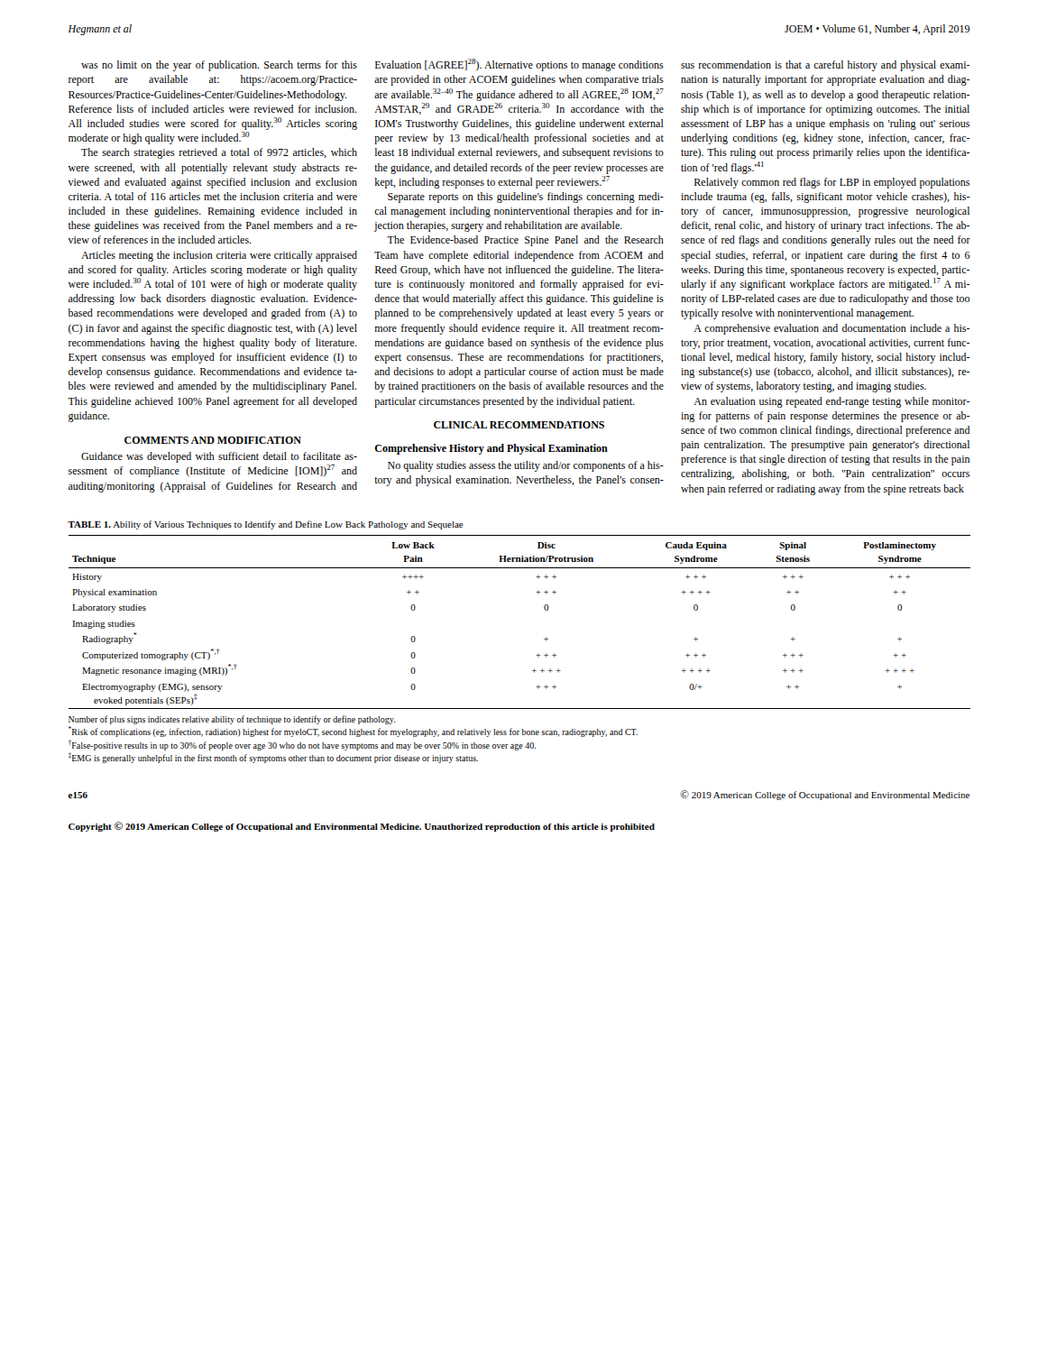Hegmann et al
JOEM • Volume 61, Number 4, April 2019
was no limit on the year of publication. Search terms for this report are available at: https://acoem.org/Practice-Resources/Practice-Guidelines-Center/Guidelines-Methodology. Reference lists of included articles were reviewed for inclusion. All included studies were scored for quality.30 Articles scoring moderate or high quality were included.30
The search strategies retrieved a total of 9972 articles, which were screened, with all potentially relevant study abstracts reviewed and evaluated against specified inclusion and exclusion criteria. A total of 116 articles met the inclusion criteria and were included in these guidelines. Remaining evidence included in these guidelines was received from the Panel members and a review of references in the included articles.
Articles meeting the inclusion criteria were critically appraised and scored for quality. Articles scoring moderate or high quality were included.30 A total of 101 were of high or moderate quality addressing low back disorders diagnostic evaluation. Evidence-based recommendations were developed and graded from (A) to (C) in favor and against the specific diagnostic test, with (A) level recommendations having the highest quality body of literature. Expert consensus was employed for insufficient evidence (I) to develop consensus guidance. Recommendations and evidence tables were reviewed and amended by the multidisciplinary Panel. This guideline achieved 100% Panel agreement for all developed guidance.
Comments and Modification
Guidance was developed with sufficient detail to facilitate assessment of compliance (Institute of Medicine [IOM])27 and auditing/monitoring (Appraisal of Guidelines for Research and Evaluation [AGREE]28). Alternative options to manage conditions are provided in other ACOEM guidelines when comparative trials are available.32–40 The guidance adhered to all AGREE,28 IOM,27 AMSTAR,29 and GRADE26 criteria.30 In accordance with the IOM's Trustworthy Guidelines, this guideline underwent external peer review by 13 medical/health professional societies and at least 18 individual external reviewers, and subsequent revisions to the guidance, and detailed records of the peer review processes are kept, including responses to external peer reviewers.27
Separate reports on this guideline's findings concerning medical management including noninterventional therapies and for injection therapies, surgery and rehabilitation are available.
The Evidence-based Practice Spine Panel and the Research Team have complete editorial independence from ACOEM and Reed Group, which have not influenced the guideline. The literature is continuously monitored and formally appraised for evidence that would materially affect this guidance. This guideline is planned to be comprehensively updated at least every 5 years or more frequently should evidence require it. All treatment recommendations are guidance based on synthesis of the evidence plus expert consensus. These are recommendations for practitioners, and decisions to adopt a particular course of action must be made by trained practitioners on the basis of available resources and the particular circumstances presented by the individual patient.
Clinical Recommendations
Comprehensive History and Physical Examination
No quality studies assess the utility and/or components of a history and physical examination. Nevertheless, the Panel's consensus recommendation is that a careful history and physical examination is naturally important for appropriate evaluation and diagnosis (Table 1), as well as to develop a good therapeutic relationship which is of importance for optimizing outcomes. The initial assessment of LBP has a unique emphasis on 'ruling out' serious underlying conditions (eg, kidney stone, infection, cancer, fracture). This ruling out process primarily relies upon the identification of 'red flags.'41
Relatively common red flags for LBP in employed populations include trauma (eg, falls, significant motor vehicle crashes), history of cancer, immunosuppression, progressive neurological deficit, renal colic, and history of urinary tract infections. The absence of red flags and conditions generally rules out the need for special studies, referral, or inpatient care during the first 4 to 6 weeks. During this time, spontaneous recovery is expected, particularly if any significant workplace factors are mitigated.17 A minority of LBP-related cases are due to radiculopathy and those too typically resolve with noninterventional management.
A comprehensive evaluation and documentation include a history, prior treatment, vocation, avocational activities, current functional level, medical history, family history, social history including substance(s) use (tobacco, alcohol, and illicit substances), review of systems, laboratory testing, and imaging studies.
An evaluation using repeated end-range testing while monitoring for patterns of pain response determines the presence or absence of two common clinical findings, directional preference and pain centralization. The presumptive pain generator's directional preference is that single direction of testing that results in the pain centralizing, abolishing, or both. ''Pain centralization'' occurs when pain referred or radiating away from the spine retreats back
TABLE 1. Ability of Various Techniques to Identify and Define Low Back Pathology and Sequelae
| Technique | Low Back Pain | Disc Herniation/Protrusion | Cauda Equina Syndrome | Spinal Stenosis | Postlaminectomy Syndrome |
| --- | --- | --- | --- | --- | --- |
| History | ++++ | + + + | + + + | + + + | + + + |
| Physical examination | + + | + + + | + + + + | + + | + + |
| Laboratory studies | 0 | 0 | 0 | 0 | 0 |
| Imaging studies | | | | | |
| Radiography * | 0 | + | + | + | + |
| Computerized tomography (CT) *,† | 0 | + + + | + + + | + + + | + + |
| Magnetic resonance imaging (MRI)) *,† | 0 | + + + + | + + + + | + + + | + + + + |
| Electromyography (EMG), sensory evoked potentials (SEPs) ‡ | 0 | + + + | 0/+ | + + | + |
Number of plus signs indicates relative ability of technique to identify or define pathology.
*Risk of complications (eg, infection, radiation) highest for myeloCT, second highest for myelography, and relatively less for bone scan, radiography, and CT.
†False-positive results in up to 30% of people over age 30 who do not have symptoms and may be over 50% in those over age 40.
‡EMG is generally unhelpful in the first month of symptoms other than to document prior disease or injury status.
e156
© 2019 American College of Occupational and Environmental Medicine
Copyright © 2019 American College of Occupational and Environmental Medicine. Unauthorized reproduction of this article is prohibited